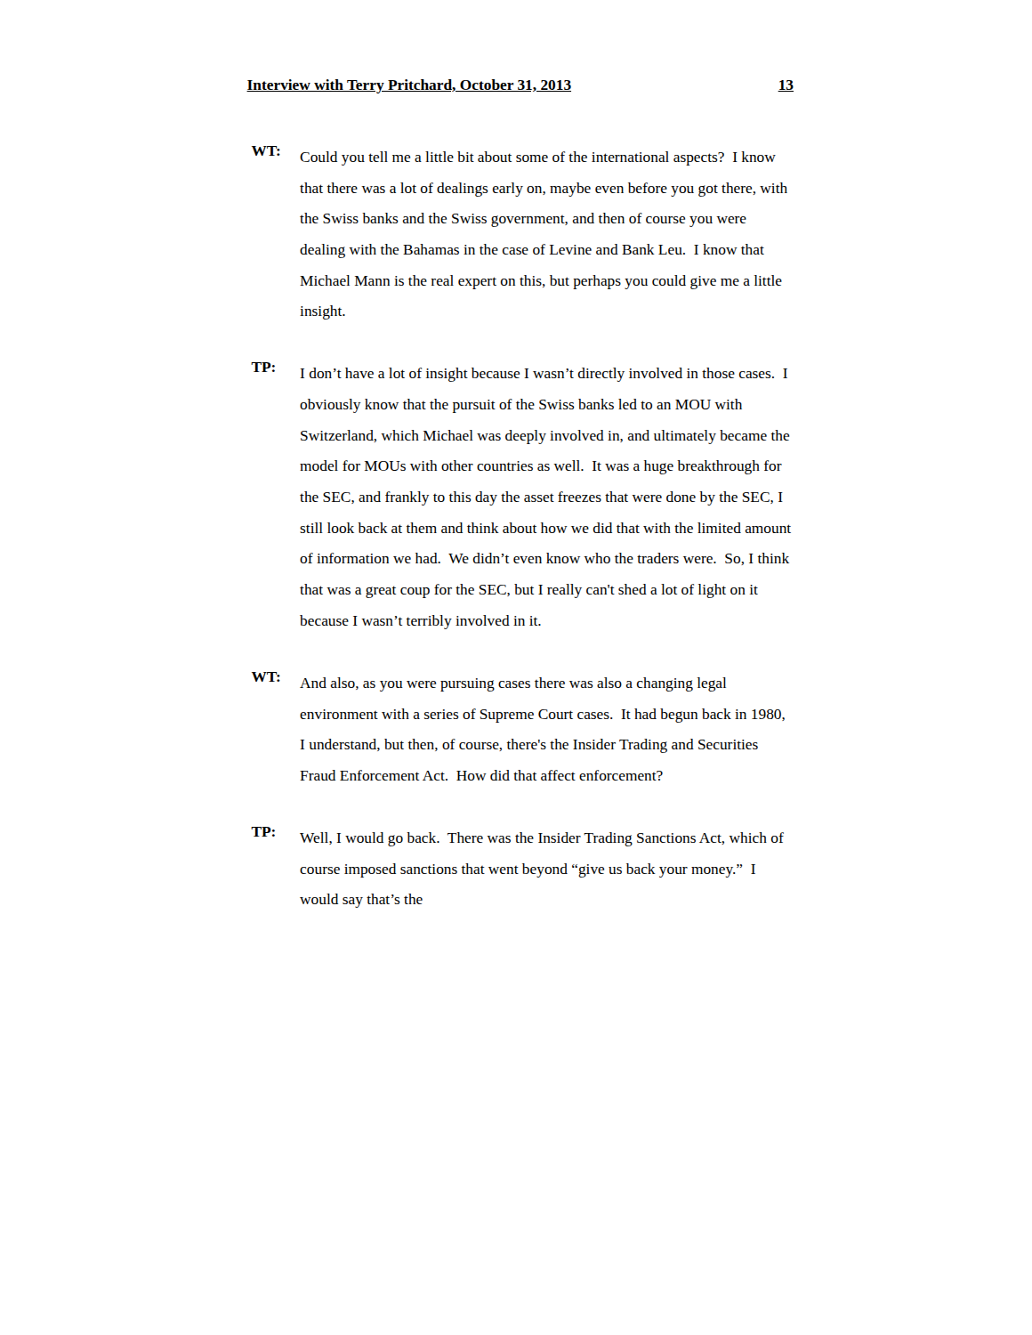Interview with Terry Pritchard, October 31, 2013 13
WT:
Could you tell me a little bit about some of the international aspects? I know that there was a lot of dealings early on, maybe even before you got there, with the Swiss banks and the Swiss government, and then of course you were dealing with the Bahamas in the case of Levine and Bank Leu. I know that Michael Mann is the real expert on this, but perhaps you could give me a little insight.
TP:
I don’t have a lot of insight because I wasn’t directly involved in those cases. I obviously know that the pursuit of the Swiss banks led to an MOU with Switzerland, which Michael was deeply involved in, and ultimately became the model for MOUs with other countries as well. It was a huge breakthrough for the SEC, and frankly to this day the asset freezes that were done by the SEC, I still look back at them and think about how we did that with the limited amount of information we had. We didn’t even know who the traders were. So, I think that was a great coup for the SEC, but I really can't shed a lot of light on it because I wasn’t terribly involved in it.
WT:
And also, as you were pursuing cases there was also a changing legal environment with a series of Supreme Court cases. It had begun back in 1980, I understand, but then, of course, there's the Insider Trading and Securities Fraud Enforcement Act. How did that affect enforcement?
TP:
Well, I would go back. There was the Insider Trading Sanctions Act, which of course imposed sanctions that went beyond “give us back your money.” I would say that’s the